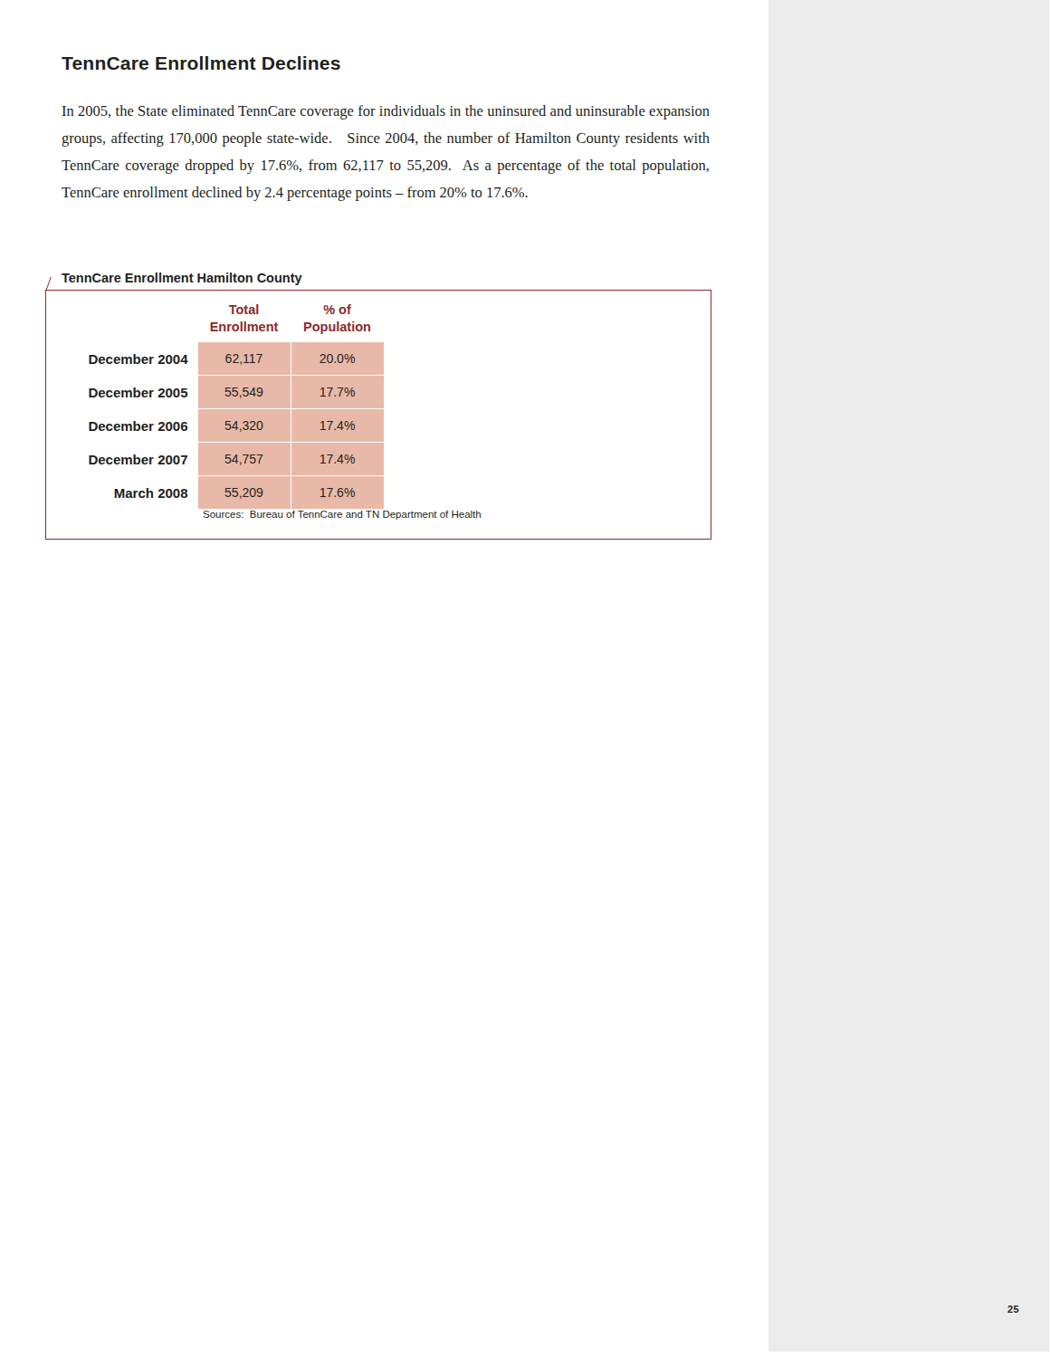TennCare Enrollment Declines
In 2005, the State eliminated TennCare coverage for individuals in the uninsured and uninsurable expansion groups, affecting 170,000 people state-wide. Since 2004, the number of Hamilton County residents with TennCare coverage dropped by 17.6%, from 62,117 to 55,209. As a percentage of the total population, TennCare enrollment declined by 2.4 percentage points – from 20% to 17.6%.
TennCare Enrollment Hamilton County
| | Total Enrollment | % of Population |
| --- | --- | --- |
| December 2004 | 62,117 | 20.0% |
| December 2005 | 55,549 | 17.7% |
| December 2006 | 54,320 | 17.4% |
| December 2007 | 54,757 | 17.4% |
| March 2008 | 55,209 | 17.6% |
Sources: Bureau of TennCare and TN Department of Health
25